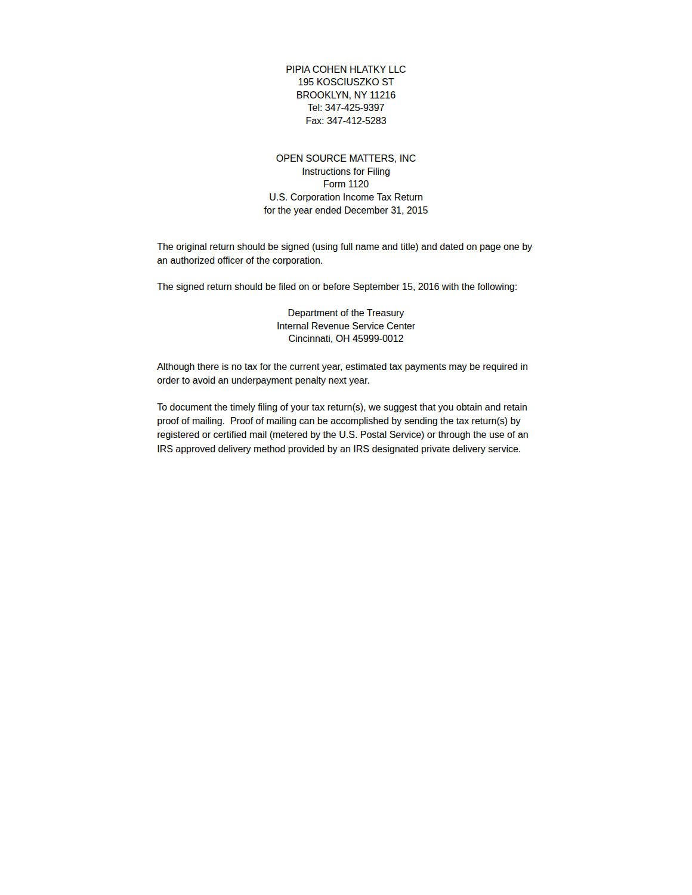PIPIA COHEN HLATKY LLC
195 KOSCIUSZKO ST
BROOKLYN, NY 11216
Tel: 347-425-9397
Fax: 347-412-5283
OPEN SOURCE MATTERS, INC
Instructions for Filing
Form 1120
U.S. Corporation Income Tax Return
for the year ended December 31, 2015
The original return should be signed (using full name and title) and dated on page one by an authorized officer of the corporation.
The signed return should be filed on or before September 15, 2016 with the following:
Department of the Treasury
Internal Revenue Service Center
Cincinnati, OH 45999-0012
Although there is no tax for the current year, estimated tax payments may be required in order to avoid an underpayment penalty next year.
To document the timely filing of your tax return(s), we suggest that you obtain and retain proof of mailing. Proof of mailing can be accomplished by sending the tax return(s) by registered or certified mail (metered by the U.S. Postal Service) or through the use of an IRS approved delivery method provided by an IRS designated private delivery service.